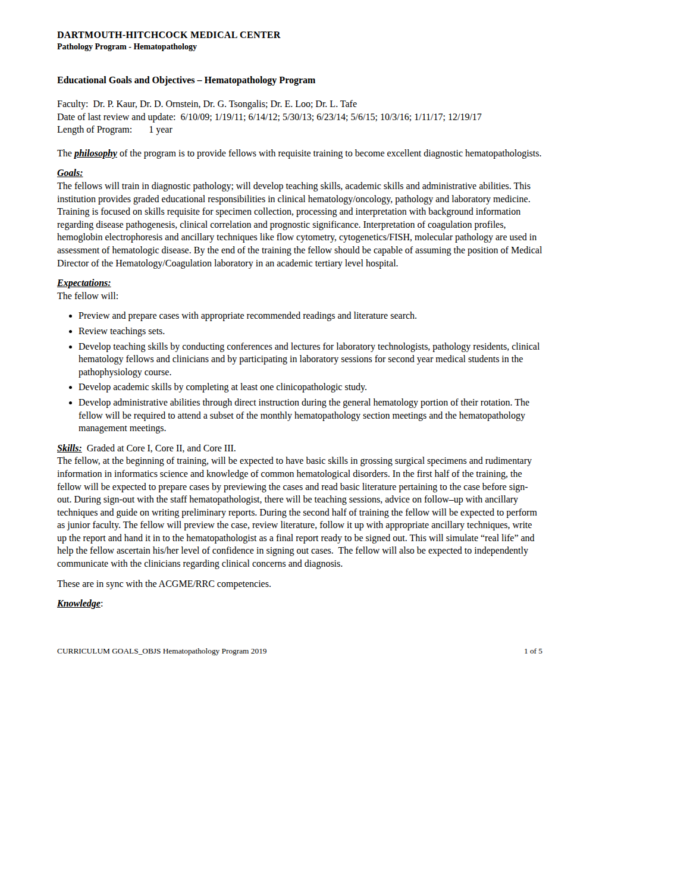DARTMOUTH-HITCHCOCK MEDICAL CENTER
Pathology Program - Hematopathology
Educational Goals and Objectives – Hematopathology Program
Faculty: Dr. P. Kaur, Dr. D. Ornstein, Dr. G. Tsongalis; Dr. E. Loo; Dr. L. Tafe
Date of last review and update: 6/10/09; 1/19/11; 6/14/12; 5/30/13; 6/23/14; 5/6/15; 10/3/16; 1/11/17; 12/19/17
Length of Program: 1 year
The philosophy of the program is to provide fellows with requisite training to become excellent diagnostic hematopathologists.
Goals:
The fellows will train in diagnostic pathology; will develop teaching skills, academic skills and administrative abilities. This institution provides graded educational responsibilities in clinical hematology/oncology, pathology and laboratory medicine. Training is focused on skills requisite for specimen collection, processing and interpretation with background information regarding disease pathogenesis, clinical correlation and prognostic significance. Interpretation of coagulation profiles, hemoglobin electrophoresis and ancillary techniques like flow cytometry, cytogenetics/FISH, molecular pathology are used in assessment of hematologic disease. By the end of the training the fellow should be capable of assuming the position of Medical Director of the Hematology/Coagulation laboratory in an academic tertiary level hospital.
Expectations:
The fellow will:
Preview and prepare cases with appropriate recommended readings and literature search.
Review teachings sets.
Develop teaching skills by conducting conferences and lectures for laboratory technologists, pathology residents, clinical hematology fellows and clinicians and by participating in laboratory sessions for second year medical students in the pathophysiology course.
Develop academic skills by completing at least one clinicopathologic study.
Develop administrative abilities through direct instruction during the general hematology portion of their rotation. The fellow will be required to attend a subset of the monthly hematopathology section meetings and the hematopathology management meetings.
Skills: Graded at Core I, Core II, and Core III.
The fellow, at the beginning of training, will be expected to have basic skills in grossing surgical specimens and rudimentary information in informatics science and knowledge of common hematological disorders. In the first half of the training, the fellow will be expected to prepare cases by previewing the cases and read basic literature pertaining to the case before sign-out. During sign-out with the staff hematopathologist, there will be teaching sessions, advice on follow–up with ancillary techniques and guide on writing preliminary reports. During the second half of training the fellow will be expected to perform as junior faculty. The fellow will preview the case, review literature, follow it up with appropriate ancillary techniques, write up the report and hand it in to the hematopathologist as a final report ready to be signed out. This will simulate “real life” and help the fellow ascertain his/her level of confidence in signing out cases. The fellow will also be expected to independently communicate with the clinicians regarding clinical concerns and diagnosis.
These are in sync with the ACGME/RRC competencies.
Knowledge:
CURRICULUM GOALS_OBJS Hematopathology Program 2019 1 of 5